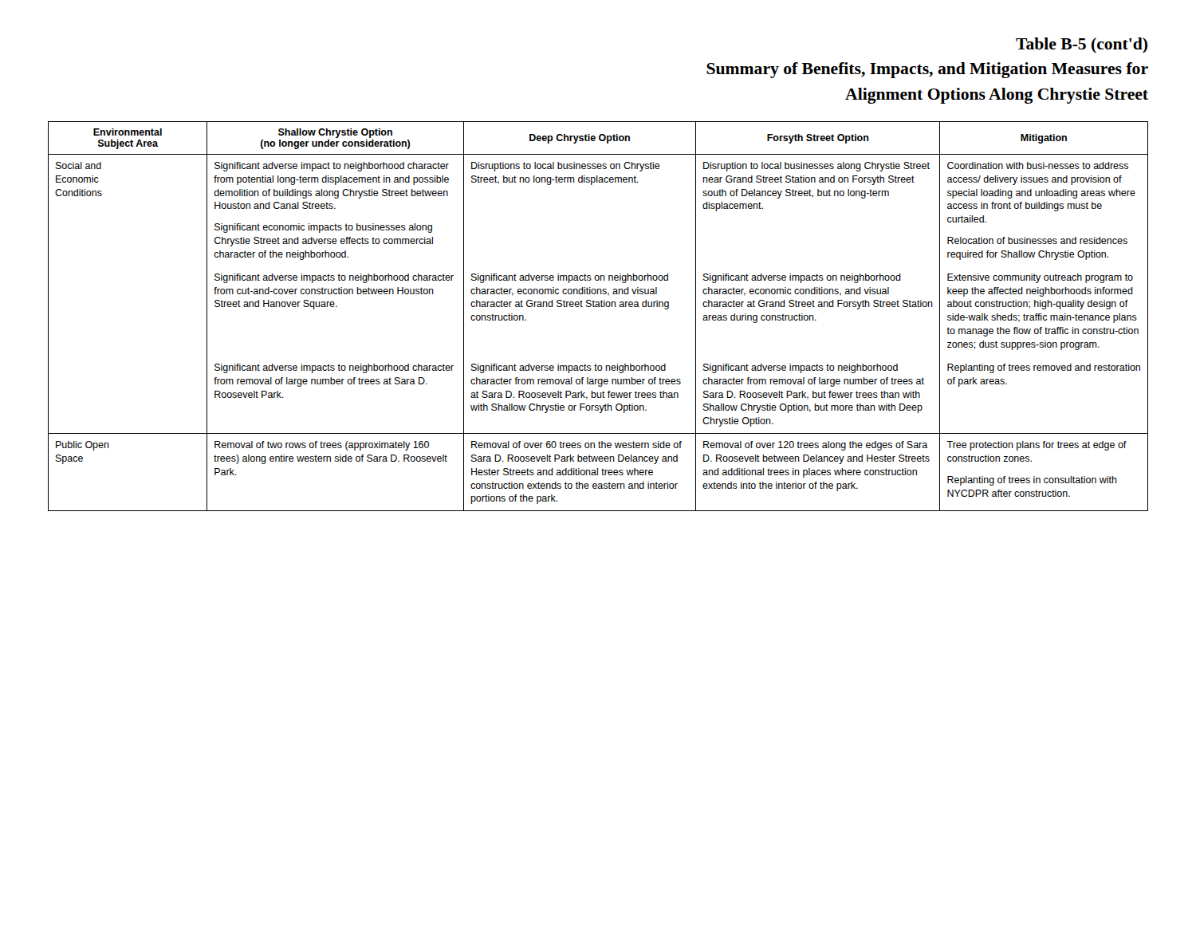Table B-5 (cont'd)
Summary of Benefits, Impacts, and Mitigation Measures for
Alignment Options Along Chrystie Street
| Environmental Subject Area | Shallow Chrystie Option (no longer under consideration) | Deep Chrystie Option | Forsyth Street Option | Mitigation |
| --- | --- | --- | --- | --- |
| Social and Economic Conditions | Significant adverse impact to neighborhood character from potential long-term displacement in and possible demolition of buildings along Chrystie Street between Houston and Canal Streets. Significant economic impacts to businesses along Chrystie Street and adverse effects to commercial character of the neighborhood. | Disruptions to local businesses on Chrystie Street, but no long-term displacement. | Disruption to local businesses along Chrystie Street near Grand Street Station and on Forsyth Street south of Delancey Street, but no long-term displacement. | Coordination with busi-nesses to address access/ delivery issues and provision of special loading and unloading areas where access in front of buildings must be curtailed. Relocation of businesses and residences required for Shallow Chrystie Option. |
| Significant adverse impacts to neighborhood character from cut-and-cover construction between Houston Street and Hanover Square. | Significant adverse impacts on neighborhood character, economic conditions, and visual character at Grand Street Station area during construction. | Significant adverse impacts on neighborhood character, economic conditions, and visual character at Grand Street and Forsyth Street Station areas during construction. | Extensive community outreach program to keep the affected neighborhoods informed about construction; high-quality design of side-walk sheds; traffic main-tenance plans to manage the flow of traffic in constru-ction zones; dust suppres-sion program. |
| Significant adverse impacts to neighborhood character from removal of large number of trees at Sara D. Roosevelt Park. | Significant adverse impacts to neighborhood character from removal of large number of trees at Sara D. Roosevelt Park, but fewer trees than with Shallow Chrystie or Forsyth Option. | Significant adverse impacts to neighborhood character from removal of large number of trees at Sara D. Roosevelt Park, but fewer trees than with Shallow Chrystie Option, but more than with Deep Chrystie Option. | Replanting of trees removed and restoration of park areas. |
| Public Open Space | Removal of two rows of trees (approximately 160 trees) along entire western side of Sara D. Roosevelt Park. | Removal of over 60 trees on the western side of Sara D. Roosevelt Park between Delancey and Hester Streets and additional trees where construction extends to the eastern and interior portions of the park. | Removal of over 120 trees along the edges of Sara D. Roosevelt between Delancey and Hester Streets and additional trees in places where construction extends into the interior of the park. | Tree protection plans for trees at edge of construction zones. Replanting of trees in consultation with NYCDPR after construction. |